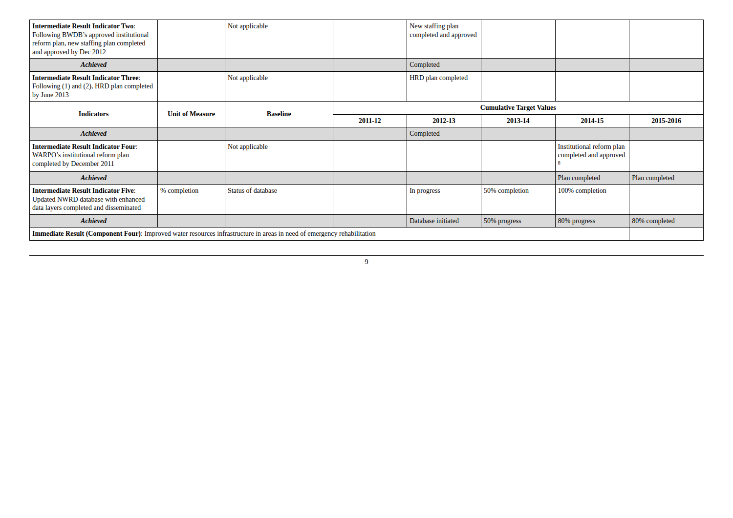| Intermediate Result Indicator Two : Following BWDB’s approved institutional reform plan, new staffing plan completed and approved by Dec 2012 | | Not applicable | | New staffing plan completed and approved | | | |
| Achieved | | | | Completed | | | |
| Intermediate Result Indicator Three : Following (1) and (2), HRD plan completed by June 2013 | | Not applicable | | HRD plan completed | | | |
| Indicators | Unit of Measure | Baseline | Cumulative Target Values |
| 2011-12 | 2012-13 | 2013-14 | 2014-15 | 2015-2016 |
| Achieved | | | | Completed | | | |
| Intermediate Result Indicator Four : WARPO’s institutional reform plan completed by December 2011 | | Not applicable | | | | Institutional reform plan completed and approved 8 | |
| Achieved | | | | | | Plan completed | Plan completed |
| Intermediate Result Indicator Five : Updated NWRD database with enhanced data layers completed and disseminated | % completion | Status of database | | In progress | 50% completion | 100% completion | |
| Achieved | | | | Database initiated | 50% progress | 80% progress | 80% completed |
| Immediate Result (Component Four) : Improved water resources infrastructure in areas in need of emergency rehabilitation | |
9